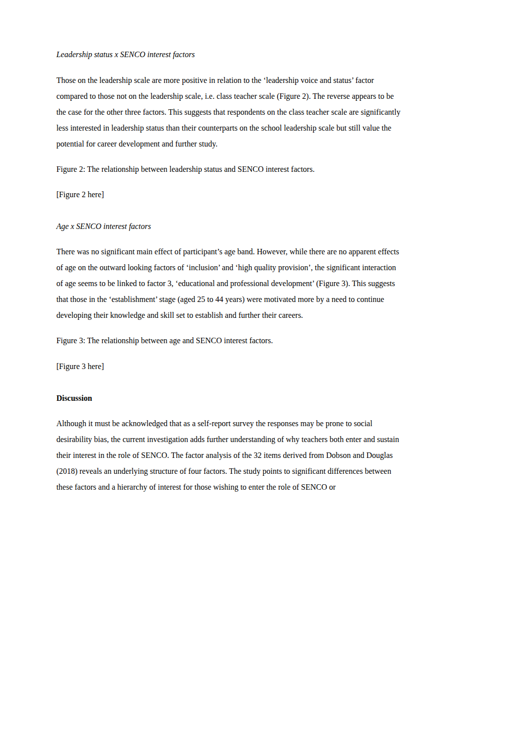Leadership status x SENCO interest factors
Those on the leadership scale are more positive in relation to the ‘leadership voice and status’ factor compared to those not on the leadership scale, i.e. class teacher scale (Figure 2). The reverse appears to be the case for the other three factors. This suggests that respondents on the class teacher scale are significantly less interested in leadership status than their counterparts on the school leadership scale but still value the potential for career development and further study.
Figure 2: The relationship between leadership status and SENCO interest factors.
[Figure 2 here]
Age x SENCO interest factors
There was no significant main effect of participant’s age band. However, while there are no apparent effects of age on the outward looking factors of ‘inclusion’ and ‘high quality provision’, the significant interaction of age seems to be linked to factor 3, ‘educational and professional development’ (Figure 3). This suggests that those in the ‘establishment’ stage (aged 25 to 44 years) were motivated more by a need to continue developing their knowledge and skill set to establish and further their careers.
Figure 3: The relationship between age and SENCO interest factors.
[Figure 3 here]
Discussion
Although it must be acknowledged that as a self-report survey the responses may be prone to social desirability bias, the current investigation adds further understanding of why teachers both enter and sustain their interest in the role of SENCO. The factor analysis of the 32 items derived from Dobson and Douglas (2018) reveals an underlying structure of four factors. The study points to significant differences between these factors and a hierarchy of interest for those wishing to enter the role of SENCO or